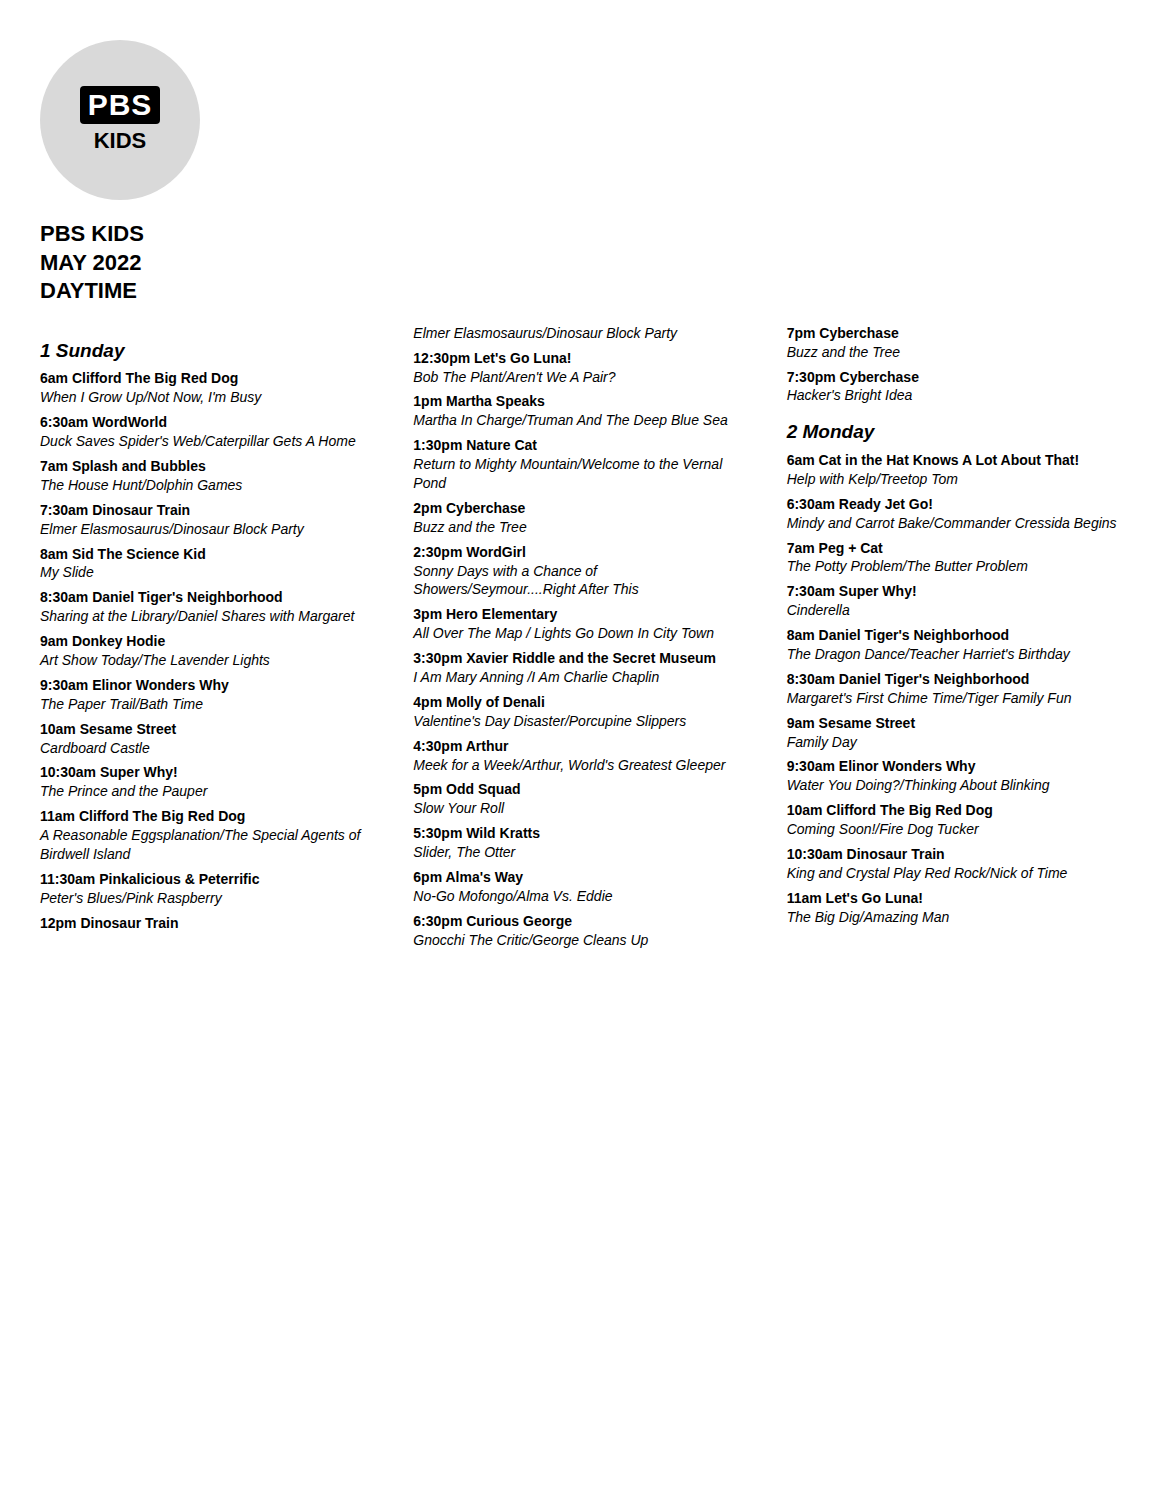PBS
KIDS
PBS KIDS
MAY 2022
DAYTIME
1 Sunday
6am Clifford The Big Red Dog
When I Grow Up/Not Now, I'm Busy
6:30am WordWorld
Duck Saves Spider's Web/Caterpillar Gets A Home
7am Splash and Bubbles
The House Hunt/Dolphin Games
7:30am Dinosaur Train
Elmer Elasmosaurus/Dinosaur Block Party
8am Sid The Science Kid
My Slide
8:30am Daniel Tiger's Neighborhood
Sharing at the Library/Daniel Shares with Margaret
9am Donkey Hodie
Art Show Today/The Lavender Lights
9:30am Elinor Wonders Why
The Paper Trail/Bath Time
10am Sesame Street
Cardboard Castle
10:30am Super Why!
The Prince and the Pauper
11am Clifford The Big Red Dog
A Reasonable Eggsplanation/The Special Agents of Birdwell Island
11:30am Pinkalicious & Peterrific
Peter's Blues/Pink Raspberry
12pm Dinosaur Train
Elmer Elasmosaurus/Dinosaur Block Party
12:30pm Let's Go Luna!
Bob The Plant/Aren't We A Pair?
1pm Martha Speaks
Martha In Charge/Truman And The Deep Blue Sea
1:30pm Nature Cat
Return to Mighty Mountain/Welcome to the Vernal Pond
2pm Cyberchase
Buzz and the Tree
2:30pm WordGirl
Sonny Days with a Chance of Showers/Seymour....Right After This
3pm Hero Elementary
All Over The Map / Lights Go Down In City Town
3:30pm Xavier Riddle and the Secret Museum
I Am Mary Anning /I Am Charlie Chaplin
4pm Molly of Denali
Valentine's Day Disaster/Porcupine Slippers
4:30pm Arthur
Meek for a Week/Arthur, World's Greatest Gleeper
5pm Odd Squad
Slow Your Roll
5:30pm Wild Kratts
Slider, The Otter
6pm Alma's Way
No-Go Mofongo/Alma Vs. Eddie
6:30pm Curious George
Gnocchi The Critic/George Cleans Up
7pm Cyberchase
Buzz and the Tree
7:30pm Cyberchase
Hacker's Bright Idea
2 Monday
6am Cat in the Hat Knows A Lot About That!
Help with Kelp/Treetop Tom
6:30am Ready Jet Go!
Mindy and Carrot Bake/Commander Cressida Begins
7am Peg + Cat
The Potty Problem/The Butter Problem
7:30am Super Why!
Cinderella
8am Daniel Tiger's Neighborhood
The Dragon Dance/Teacher Harriet's Birthday
8:30am Daniel Tiger's Neighborhood
Margaret's First Chime Time/Tiger Family Fun
9am Sesame Street
Family Day
9:30am Elinor Wonders Why
Water You Doing?/Thinking About Blinking
10am Clifford The Big Red Dog
Coming Soon!/Fire Dog Tucker
10:30am Dinosaur Train
King and Crystal Play Red Rock/Nick of Time
11am Let's Go Luna!
The Big Dig/Amazing Man